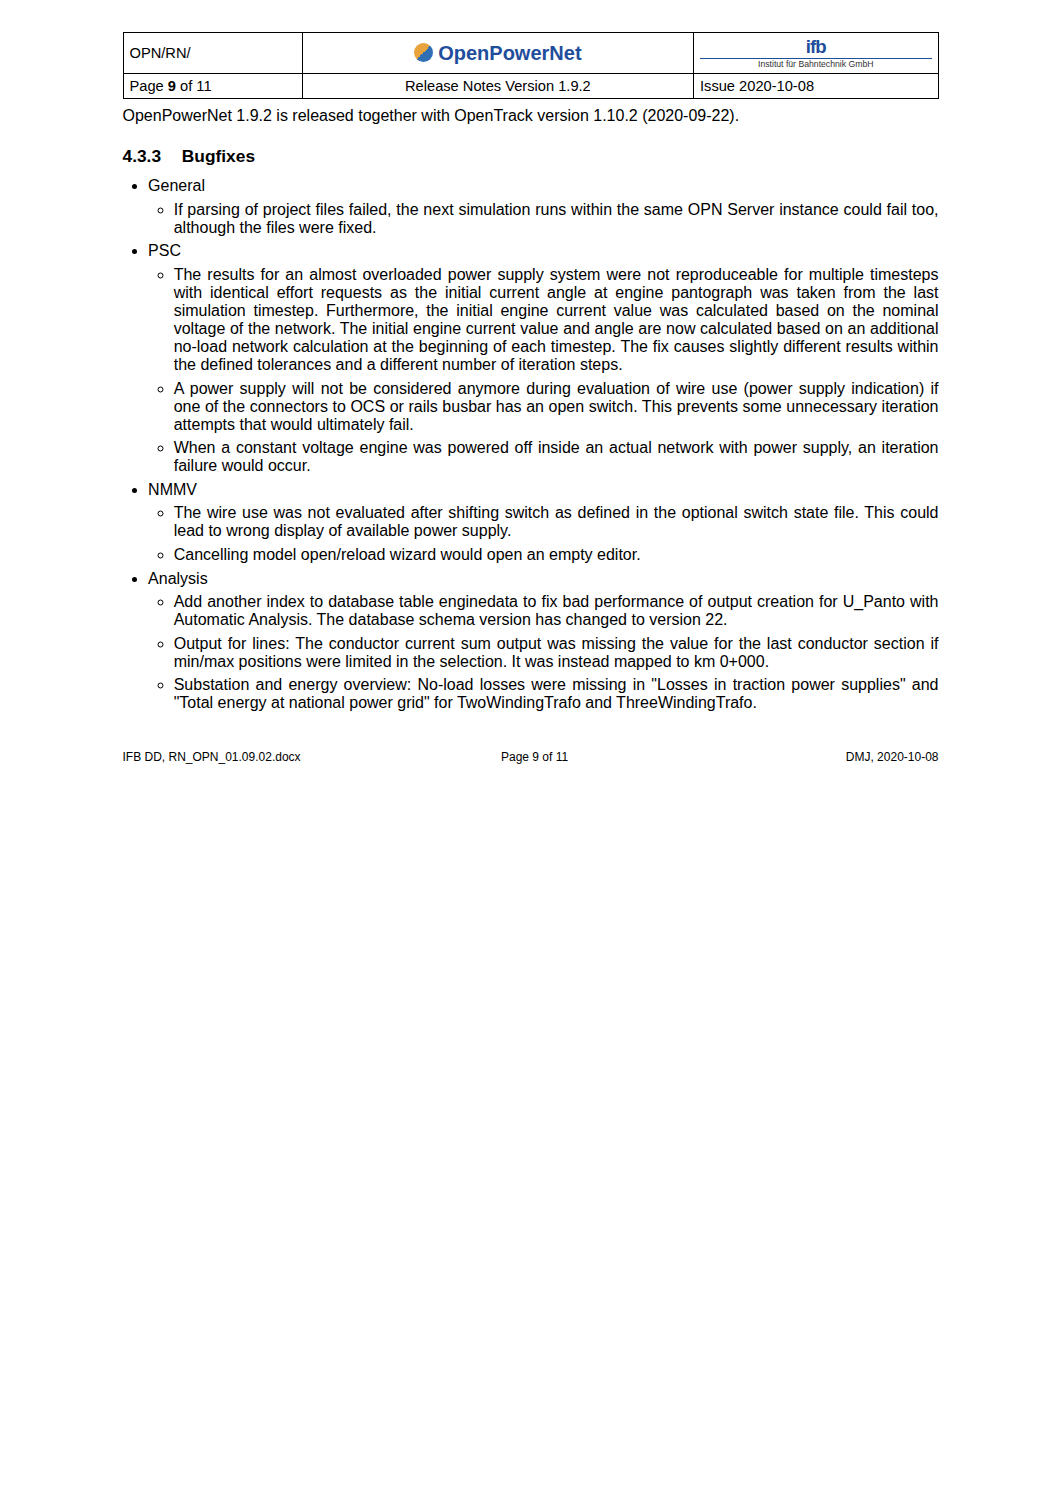| OPN/RN/ | Open Power Net | ifb Institut für Bahntechnik GmbH |
| Page 9 of 11 | Release Notes Version 1.9.2 | Issue 2020-10-08 |
OpenPowerNet 1.9.2 is released together with OpenTrack version 1.10.2 (2020-09-22).
4.3.3 Bugfixes
General
If parsing of project files failed, the next simulation runs within the same OPN Server instance could fail too, although the files were fixed.
PSC
The results for an almost overloaded power supply system were not reproduceable for multiple timesteps with identical effort requests as the initial current angle at engine pantograph was taken from the last simulation timestep. Furthermore, the initial engine current value was calculated based on the nominal voltage of the network. The initial engine current value and angle are now calculated based on an additional no-load network calculation at the beginning of each timestep. The fix causes slightly different results within the defined tolerances and a different number of iteration steps.
A power supply will not be considered anymore during evaluation of wire use (power supply indication) if one of the connectors to OCS or rails busbar has an open switch. This prevents some unnecessary iteration attempts that would ultimately fail.
When a constant voltage engine was powered off inside an actual network with power supply, an iteration failure would occur.
NMMV
The wire use was not evaluated after shifting switch as defined in the optional switch state file. This could lead to wrong display of available power supply.
Cancelling model open/reload wizard would open an empty editor.
Analysis
Add another index to database table enginedata to fix bad performance of output creation for U_Panto with Automatic Analysis. The database schema version has changed to version 22.
Output for lines: The conductor current sum output was missing the value for the last conductor section if min/max positions were limited in the selection. It was instead mapped to km 0+000.
Substation and energy overview: No-load losses were missing in "Losses in traction power supplies" and "Total energy at national power grid" for TwoWindingTrafo and ThreeWindingTrafo.
| IFB DD, RN_OPN_01.09.02.docx | Page 9 of 11 | DMJ, 2020-10-08 |